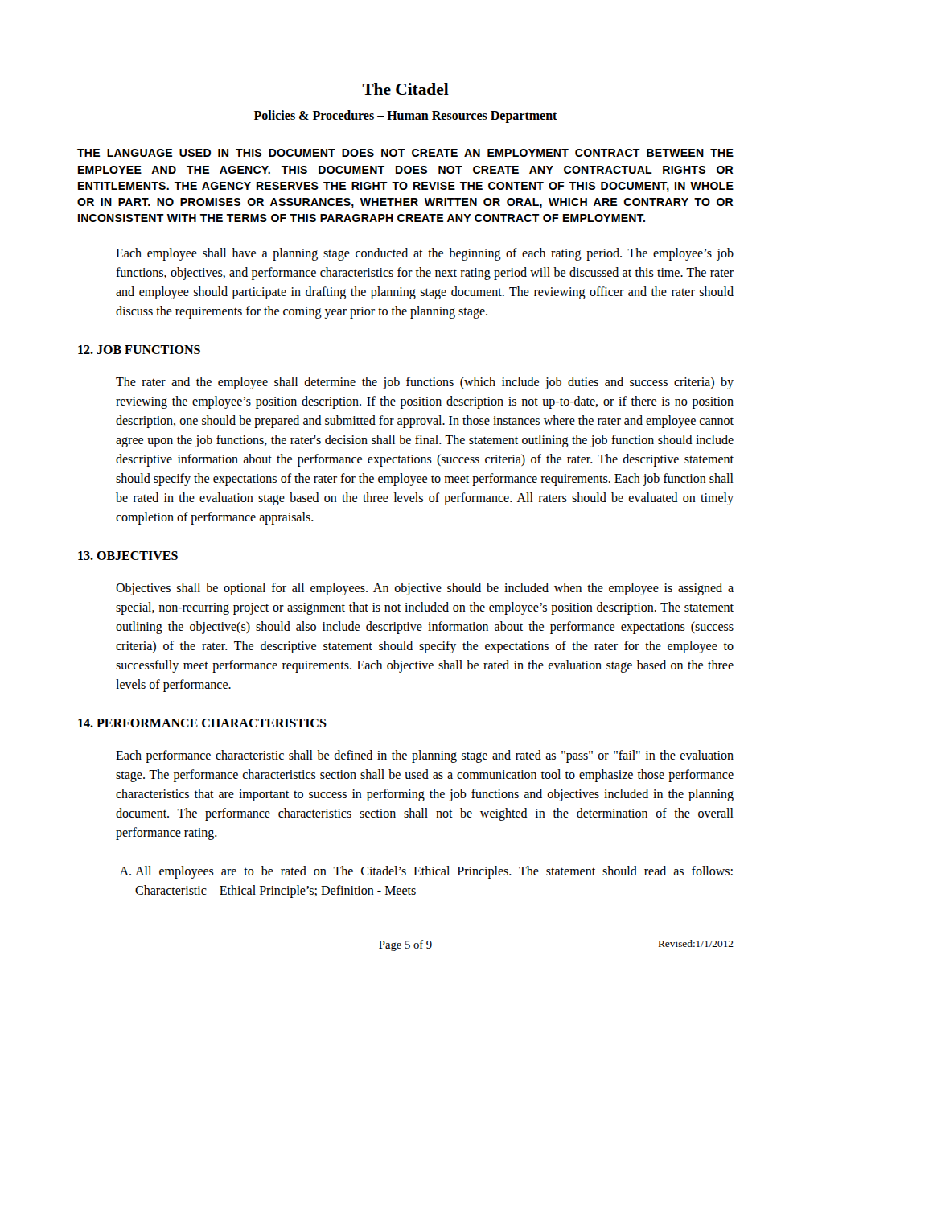The Citadel
Policies & Procedures – Human Resources Department
THE LANGUAGE USED IN THIS DOCUMENT DOES NOT CREATE AN EMPLOYMENT CONTRACT BETWEEN THE EMPLOYEE AND THE AGENCY. THIS DOCUMENT DOES NOT CREATE ANY CONTRACTUAL RIGHTS OR ENTITLEMENTS. THE AGENCY RESERVES THE RIGHT TO REVISE THE CONTENT OF THIS DOCUMENT, IN WHOLE OR IN PART. NO PROMISES OR ASSURANCES, WHETHER WRITTEN OR ORAL, WHICH ARE CONTRARY TO OR INCONSISTENT WITH THE TERMS OF THIS PARAGRAPH CREATE ANY CONTRACT OF EMPLOYMENT.
Each employee shall have a planning stage conducted at the beginning of each rating period. The employee’s job functions, objectives, and performance characteristics for the next rating period will be discussed at this time. The rater and employee should participate in drafting the planning stage document. The reviewing officer and the rater should discuss the requirements for the coming year prior to the planning stage.
12. JOB FUNCTIONS
The rater and the employee shall determine the job functions (which include job duties and success criteria) by reviewing the employee’s position description. If the position description is not up-to-date, or if there is no position description, one should be prepared and submitted for approval. In those instances where the rater and employee cannot agree upon the job functions, the rater's decision shall be final. The statement outlining the job function should include descriptive information about the performance expectations (success criteria) of the rater. The descriptive statement should specify the expectations of the rater for the employee to meet performance requirements. Each job function shall be rated in the evaluation stage based on the three levels of performance. All raters should be evaluated on timely completion of performance appraisals.
13. OBJECTIVES
Objectives shall be optional for all employees. An objective should be included when the employee is assigned a special, non-recurring project or assignment that is not included on the employee’s position description. The statement outlining the objective(s) should also include descriptive information about the performance expectations (success criteria) of the rater. The descriptive statement should specify the expectations of the rater for the employee to successfully meet performance requirements. Each objective shall be rated in the evaluation stage based on the three levels of performance.
14. PERFORMANCE CHARACTERISTICS
Each performance characteristic shall be defined in the planning stage and rated as "pass" or "fail" in the evaluation stage. The performance characteristics section shall be used as a communication tool to emphasize those performance characteristics that are important to success in performing the job functions and objectives included in the planning document. The performance characteristics section shall not be weighted in the determination of the overall performance rating.
All employees are to be rated on The Citadel’s Ethical Principles. The statement should read as follows: Characteristic – Ethical Principle’s; Definition - Meets
Page 5 of 9
Revised:1/1/2012